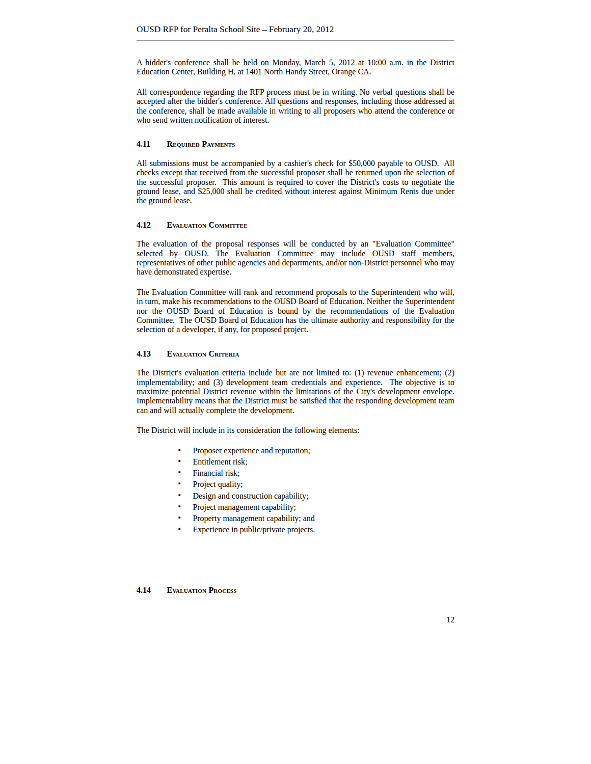OUSD RFP for Peralta School Site – February 20, 2012
A bidder's conference shall be held on Monday, March 5, 2012 at 10:00 a.m. in the District Education Center, Building H, at 1401 North Handy Street, Orange CA.
All correspondence regarding the RFP process must be in writing. No verbal questions shall be accepted after the bidder's conference. All questions and responses, including those addressed at the conference, shall be made available in writing to all proposers who attend the conference or who send written notification of interest.
4.11 Required Payments
All submissions must be accompanied by a cashier's check for $50,000 payable to OUSD. All checks except that received from the successful proposer shall be returned upon the selection of the successful proposer. This amount is required to cover the District's costs to negotiate the ground lease, and $25,000 shall be credited without interest against Minimum Rents due under the ground lease.
4.12 Evaluation Committee
The evaluation of the proposal responses will be conducted by an "Evaluation Committee" selected by OUSD. The Evaluation Committee may include OUSD staff members, representatives of other public agencies and departments, and/or non-District personnel who may have demonstrated expertise.
The Evaluation Committee will rank and recommend proposals to the Superintendent who will, in turn, make his recommendations to the OUSD Board of Education. Neither the Superintendent nor the OUSD Board of Education is bound by the recommendations of the Evaluation Committee. The OUSD Board of Education has the ultimate authority and responsibility for the selection of a developer, if any, for proposed project.
4.13 Evaluation Criteria
The District's evaluation criteria include but are not limited to: (1) revenue enhancement; (2) implementability; and (3) development team credentials and experience. The objective is to maximize potential District revenue within the limitations of the City's development envelope. Implementability means that the District must be satisfied that the responding development team can and will actually complete the development.
The District will include in its consideration the following elements:
Proposer experience and reputation;
Entitlement risk;
Financial risk;
Project quality;
Design and construction capability;
Project management capability;
Property management capability; and
Experience in public/private projects.
4.14 Evaluation Process
12